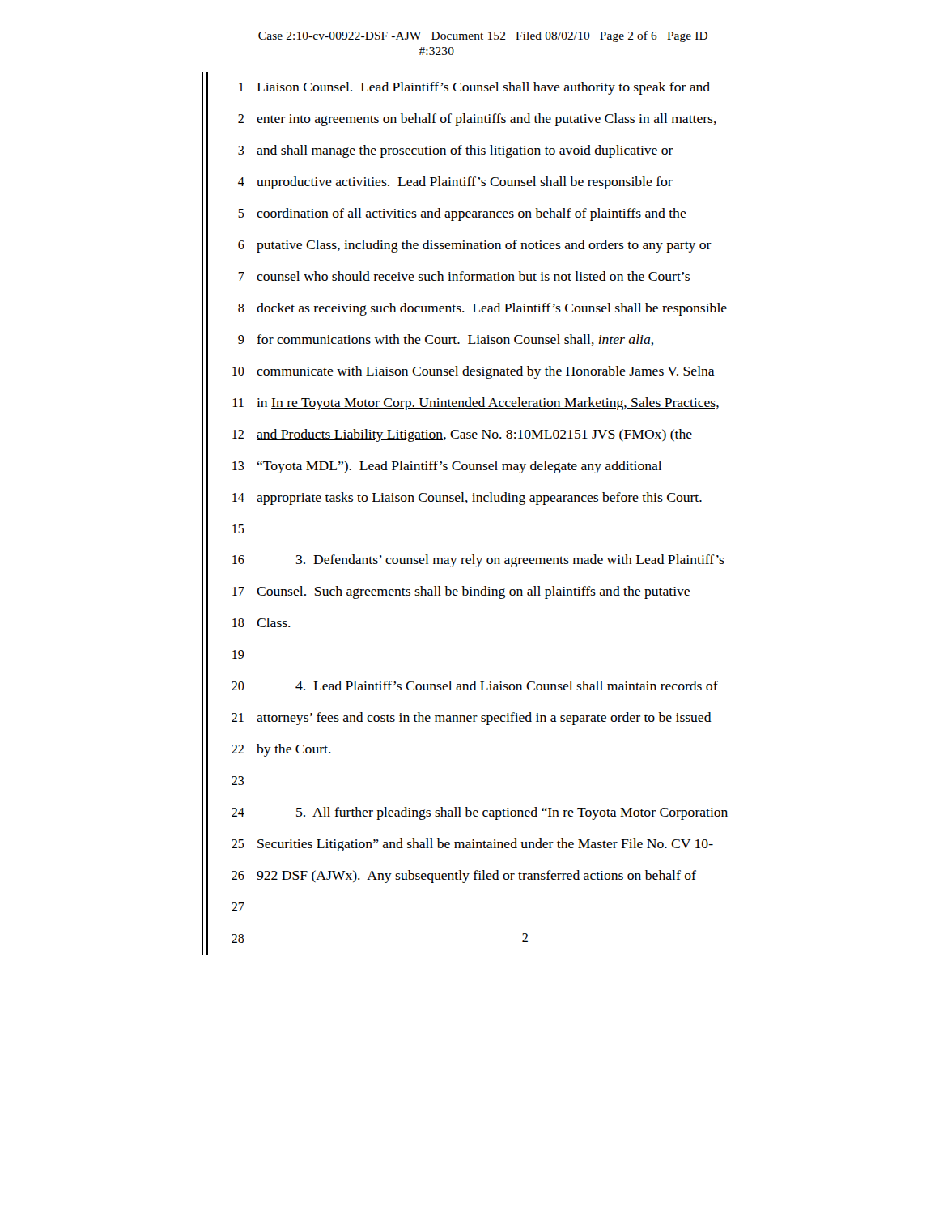Case 2:10-cv-00922-DSF -AJW Document 152 Filed 08/02/10 Page 2 of 6 Page ID #:3230
| 1 | Liaison Counsel. Lead Plaintiff’s Counsel shall have authority to speak for and |
| 2 | enter into agreements on behalf of plaintiffs and the putative Class in all matters, |
| 3 | and shall manage the prosecution of this litigation to avoid duplicative or |
| 4 | unproductive activities. Lead Plaintiff’s Counsel shall be responsible for |
| 5 | coordination of all activities and appearances on behalf of plaintiffs and the |
| 6 | putative Class, including the dissemination of notices and orders to any party or |
| 7 | counsel who should receive such information but is not listed on the Court’s |
| 8 | docket as receiving such documents. Lead Plaintiff’s Counsel shall be responsible |
| 9 | for communications with the Court. Liaison Counsel shall, inter alia , |
| 10 | communicate with Liaison Counsel designated by the Honorable James V. Selna |
| 11 | in In re Toyota Motor Corp. Unintended Acceleration Marketing, Sales Practices, |
| 12 | and Products Liability Litigation , Case No. 8:10ML02151 JVS (FMOx) (the |
| 13 | “Toyota MDL”). Lead Plaintiff’s Counsel may delegate any additional |
| 14 | appropriate tasks to Liaison Counsel, including appearances before this Court. |
| 15 | |
| 16 | 3. Defendants’ counsel may rely on agreements made with Lead Plaintiff’s |
| 17 | Counsel. Such agreements shall be binding on all plaintiffs and the putative |
| 18 | Class. |
| 19 | |
| 20 | 4. Lead Plaintiff’s Counsel and Liaison Counsel shall maintain records of |
| 21 | attorneys’ fees and costs in the manner specified in a separate order to be issued |
| 22 | by the Court. |
| 23 | |
| 24 | 5. All further pleadings shall be captioned “In re Toyota Motor Corporation |
| 25 | Securities Litigation” and shall be maintained under the Master File No. CV 10- |
| 26 | 922 DSF (AJWx). Any subsequently filed or transferred actions on behalf of |
| 27 | |
| 28 | 2 |